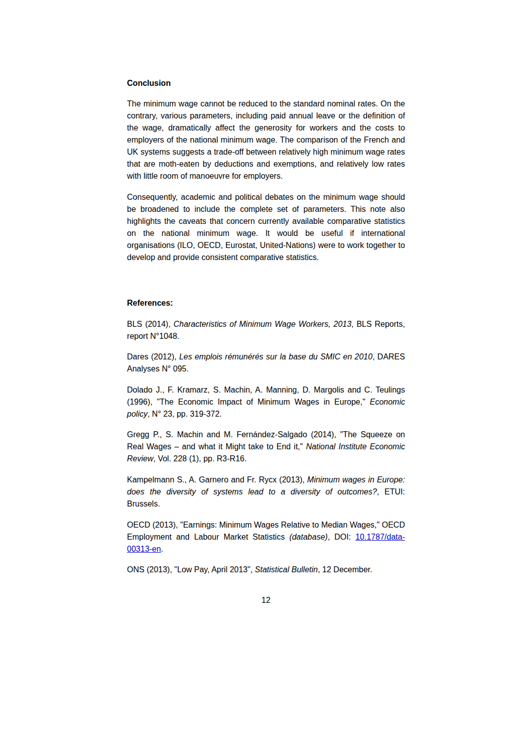Conclusion
The minimum wage cannot be reduced to the standard nominal rates. On the contrary, various parameters, including paid annual leave or the definition of the wage, dramatically affect the generosity for workers and the costs to employers of the national minimum wage. The comparison of the French and UK systems suggests a trade-off between relatively high minimum wage rates that are moth-eaten by deductions and exemptions, and relatively low rates with little room of manoeuvre for employers.
Consequently, academic and political debates on the minimum wage should be broadened to include the complete set of parameters. This note also highlights the caveats that concern currently available comparative statistics on the national minimum wage. It would be useful if international organisations (ILO, OECD, Eurostat, United-Nations) were to work together to develop and provide consistent comparative statistics.
References:
BLS (2014), Characteristics of Minimum Wage Workers, 2013, BLS Reports, report N°1048.
Dares (2012), Les emplois rémunérés sur la base du SMIC en 2010, DARES Analyses N° 095.
Dolado J., F. Kramarz, S. Machin, A. Manning, D. Margolis and C. Teulings (1996), "The Economic Impact of Minimum Wages in Europe," Economic policy, N° 23, pp. 319-372.
Gregg P., S. Machin and M. Fernández-Salgado (2014), "The Squeeze on Real Wages – and what it Might take to End it," National Institute Economic Review, Vol. 228 (1), pp. R3-R16.
Kampelmann S., A. Garnero and Fr. Rycx (2013), Minimum wages in Europe: does the diversity of systems lead to a diversity of outcomes?, ETUI: Brussels.
OECD (2013), "Earnings: Minimum Wages Relative to Median Wages," OECD Employment and Labour Market Statistics (database), DOI: 10.1787/data-00313-en.
ONS (2013), "Low Pay, April 2013", Statistical Bulletin, 12 December.
12